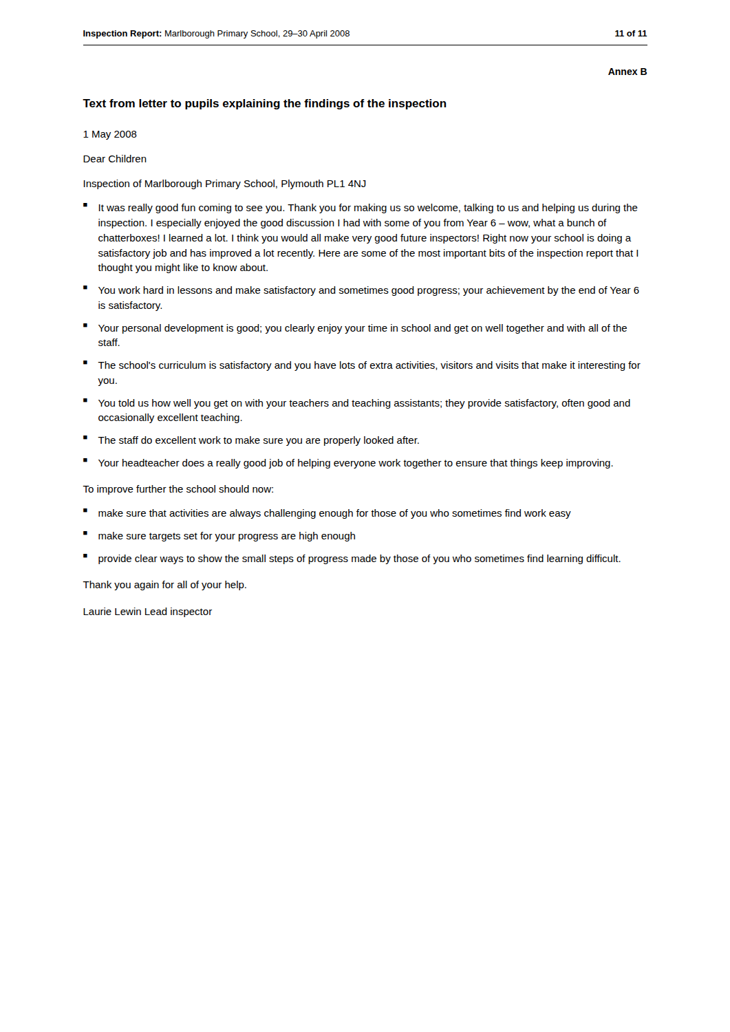Inspection Report: Marlborough Primary School, 29–30 April 2008
11 of 11
Annex B
Text from letter to pupils explaining the findings of the inspection
1 May 2008
Dear Children
Inspection of Marlborough Primary School, Plymouth PL1 4NJ
It was really good fun coming to see you. Thank you for making us so welcome, talking to us and helping us during the inspection. I especially enjoyed the good discussion I had with some of you from Year 6 – wow, what a bunch of chatterboxes! I learned a lot. I think you would all make very good future inspectors! Right now your school is doing a satisfactory job and has improved a lot recently. Here are some of the most important bits of the inspection report that I thought you might like to know about.
You work hard in lessons and make satisfactory and sometimes good progress; your achievement by the end of Year 6 is satisfactory.
Your personal development is good; you clearly enjoy your time in school and get on well together and with all of the staff.
The school's curriculum is satisfactory and you have lots of extra activities, visitors and visits that make it interesting for you.
You told us how well you get on with your teachers and teaching assistants; they provide satisfactory, often good and occasionally excellent teaching.
The staff do excellent work to make sure you are properly looked after.
Your headteacher does a really good job of helping everyone work together to ensure that things keep improving.
To improve further the school should now:
make sure that activities are always challenging enough for those of you who sometimes find work easy
make sure targets set for your progress are high enough
provide clear ways to show the small steps of progress made by those of you who sometimes find learning difficult.
Thank you again for all of your help.
Laurie Lewin Lead inspector